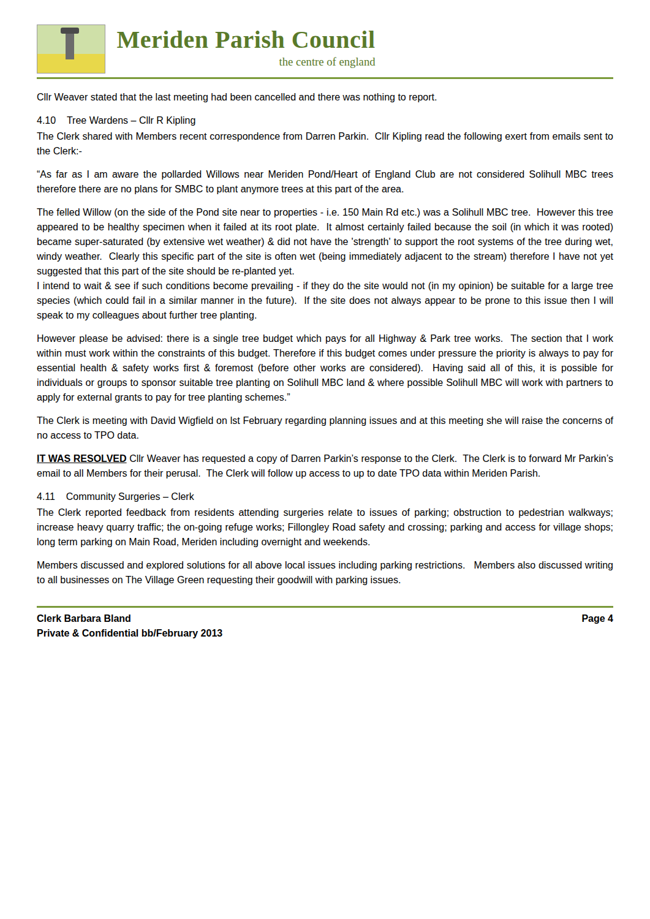Meriden Parish Council
the centre of england
Cllr Weaver stated that the last meeting had been cancelled and there was nothing to report.
4.10 Tree Wardens – Cllr R Kipling
The Clerk shared with Members recent correspondence from Darren Parkin. Cllr Kipling read the following exert from emails sent to the Clerk:-
“As far as I am aware the pollarded Willows near Meriden Pond/Heart of England Club are not considered Solihull MBC trees therefore there are no plans for SMBC to plant anymore trees at this part of the area.
The felled Willow (on the side of the Pond site near to properties - i.e. 150 Main Rd etc.) was a Solihull MBC tree. However this tree appeared to be healthy specimen when it failed at its root plate. It almost certainly failed because the soil (in which it was rooted) became super-saturated (by extensive wet weather) & did not have the 'strength' to support the root systems of the tree during wet, windy weather. Clearly this specific part of the site is often wet (being immediately adjacent to the stream) therefore I have not yet suggested that this part of the site should be re-planted yet.
I intend to wait & see if such conditions become prevailing - if they do the site would not (in my opinion) be suitable for a large tree species (which could fail in a similar manner in the future). If the site does not always appear to be prone to this issue then I will speak to my colleagues about further tree planting.
However please be advised: there is a single tree budget which pays for all Highway & Park tree works. The section that I work within must work within the constraints of this budget. Therefore if this budget comes under pressure the priority is always to pay for essential health & safety works first & foremost (before other works are considered). Having said all of this, it is possible for individuals or groups to sponsor suitable tree planting on Solihull MBC land & where possible Solihull MBC will work with partners to apply for external grants to pay for tree planting schemes.”
The Clerk is meeting with David Wigfield on lst February regarding planning issues and at this meeting she will raise the concerns of no access to TPO data.
IT WAS RESOLVED Cllr Weaver has requested a copy of Darren Parkin’s response to the Clerk. The Clerk is to forward Mr Parkin’s email to all Members for their perusal. The Clerk will follow up access to up to date TPO data within Meriden Parish.
4.11 Community Surgeries – Clerk
The Clerk reported feedback from residents attending surgeries relate to issues of parking; obstruction to pedestrian walkways; increase heavy quarry traffic; the on-going refuge works; Fillongley Road safety and crossing; parking and access for village shops; long term parking on Main Road, Meriden including overnight and weekends.
Members discussed and explored solutions for all above local issues including parking restrictions. Members also discussed writing to all businesses on The Village Green requesting their goodwill with parking issues.
Clerk Barbara Bland
Private & Confidential bb/February 2013
Page 4